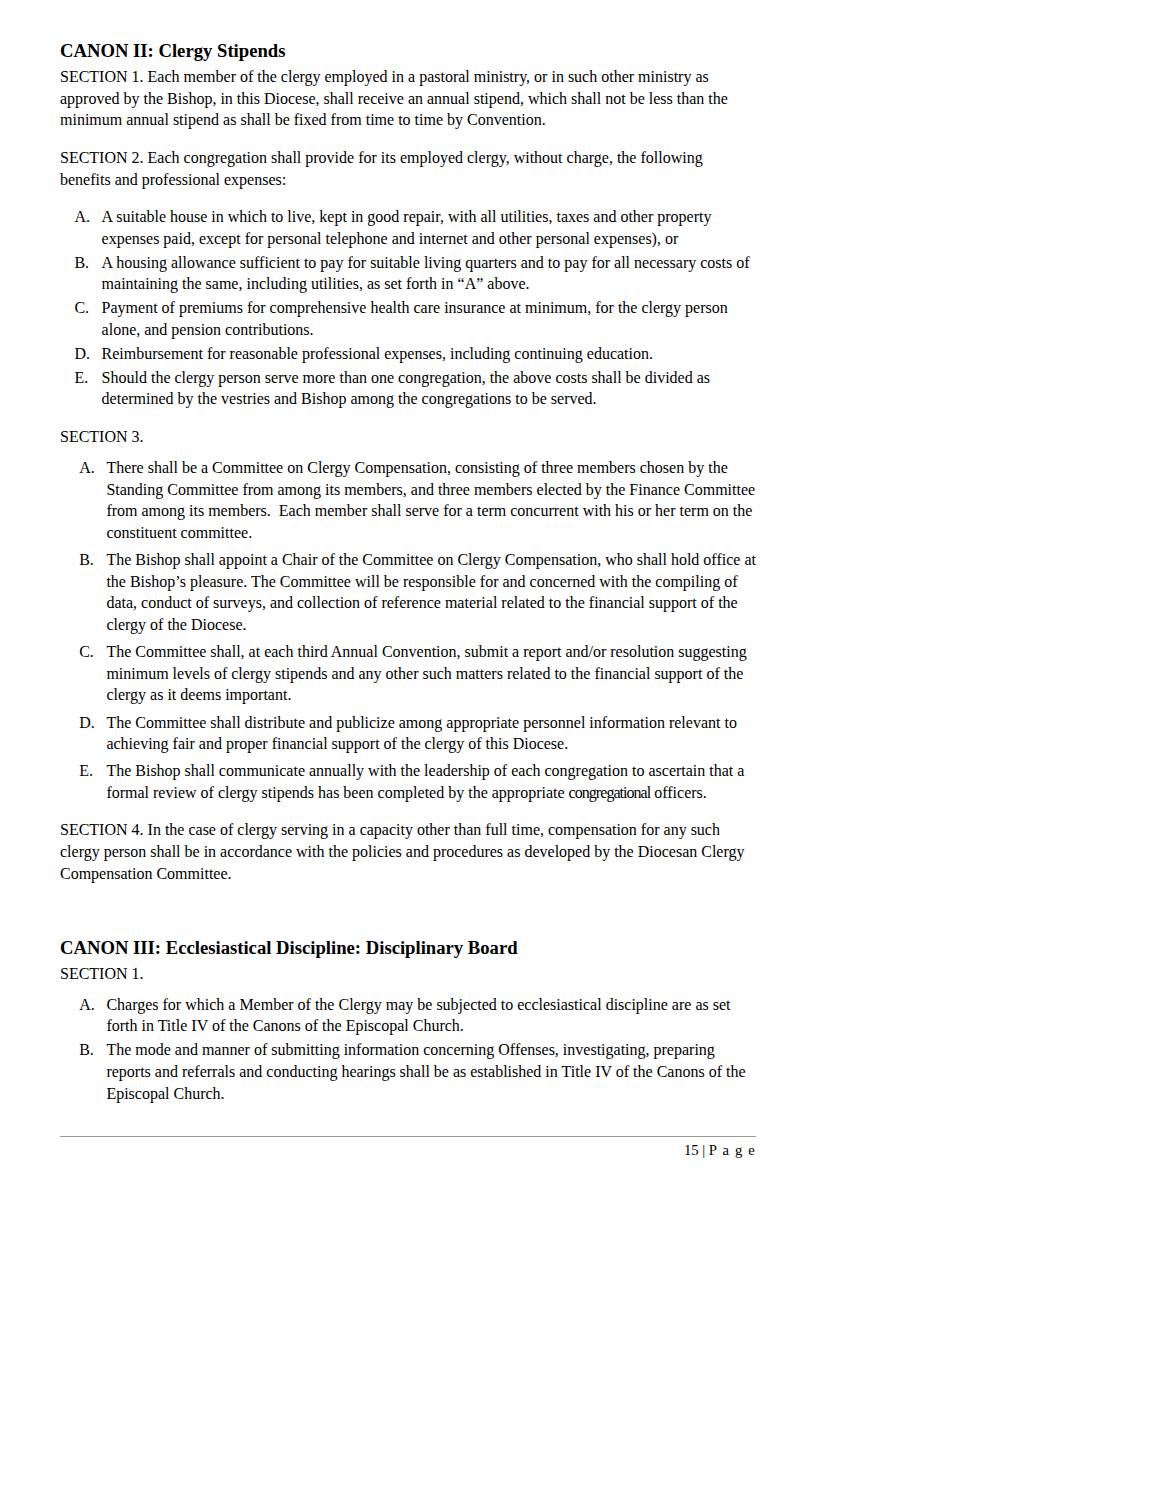CANON II: Clergy Stipends
SECTION 1. Each member of the clergy employed in a pastoral ministry, or in such other ministry as approved by the Bishop, in this Diocese, shall receive an annual stipend, which shall not be less than the minimum annual stipend as shall be fixed from time to time by Convention.
SECTION 2. Each congregation shall provide for its employed clergy, without charge, the following benefits and professional expenses:
A. A suitable house in which to live, kept in good repair, with all utilities, taxes and other property expenses paid, except for personal telephone and internet and other personal expenses), or
B. A housing allowance sufficient to pay for suitable living quarters and to pay for all necessary costs of maintaining the same, including utilities, as set forth in “A” above.
C. Payment of premiums for comprehensive health care insurance at minimum, for the clergy person alone, and pension contributions.
D. Reimbursement for reasonable professional expenses, including continuing education.
E. Should the clergy person serve more than one congregation, the above costs shall be divided as determined by the vestries and Bishop among the congregations to be served.
SECTION 3.
A. There shall be a Committee on Clergy Compensation, consisting of three members chosen by the Standing Committee from among its members, and three members elected by the Finance Committee from among its members. Each member shall serve for a term concurrent with his or her term on the constituent committee.
B. The Bishop shall appoint a Chair of the Committee on Clergy Compensation, who shall hold office at the Bishop’s pleasure. The Committee will be responsible for and concerned with the compiling of data, conduct of surveys, and collection of reference material related to the financial support of the clergy of the Diocese.
C. The Committee shall, at each third Annual Convention, submit a report and/or resolution suggesting minimum levels of clergy stipends and any other such matters related to the financial support of the clergy as it deems important.
D. The Committee shall distribute and publicize among appropriate personnel information relevant to achieving fair and proper financial support of the clergy of this Diocese.
E. The Bishop shall communicate annually with the leadership of each congregation to ascertain that a formal review of clergy stipends has been completed by the appropriate congregational officers.
SECTION 4. In the case of clergy serving in a capacity other than full time, compensation for any such clergy person shall be in accordance with the policies and procedures as developed by the Diocesan Clergy Compensation Committee.
CANON III: Ecclesiastical Discipline: Disciplinary Board
SECTION 1.
A. Charges for which a Member of the Clergy may be subjected to ecclesiastical discipline are as set forth in Title IV of the Canons of the Episcopal Church.
B. The mode and manner of submitting information concerning Offenses, investigating, preparing reports and referrals and conducting hearings shall be as established in Title IV of the Canons of the Episcopal Church.
15 | P a g e